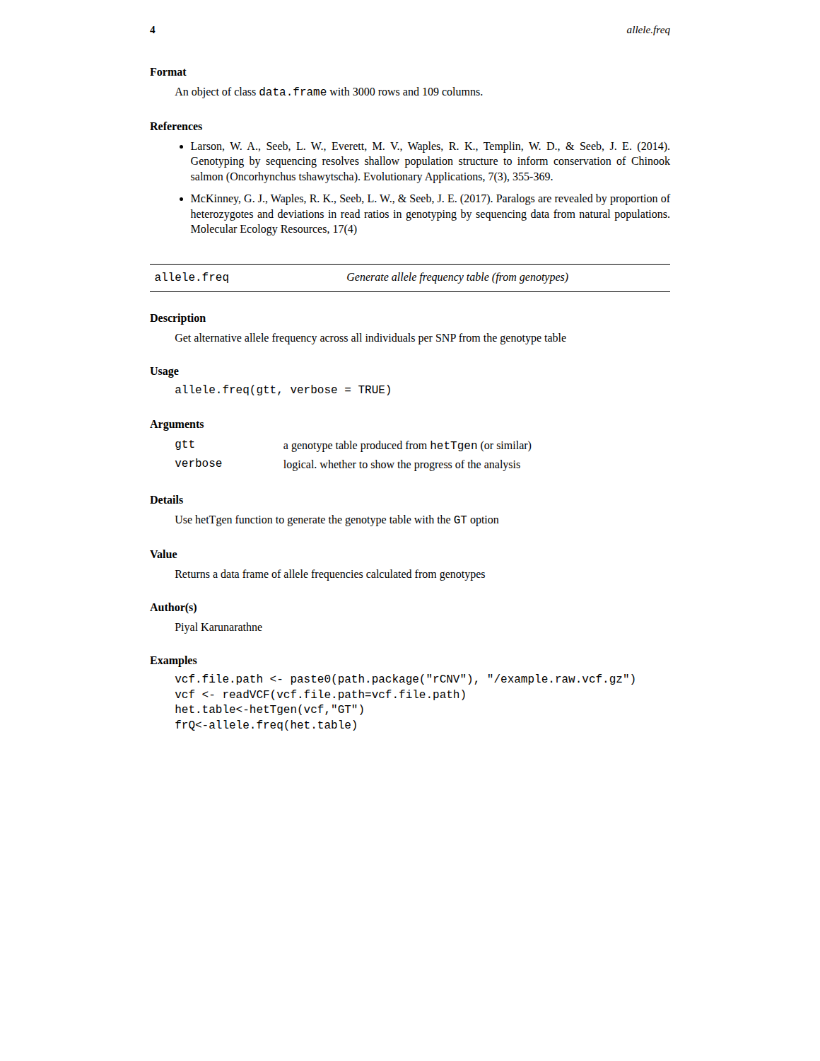4 allele.freq
Format
An object of class data.frame with 3000 rows and 109 columns.
References
Larson, W. A., Seeb, L. W., Everett, M. V., Waples, R. K., Templin, W. D., & Seeb, J. E. (2014). Genotyping by sequencing resolves shallow population structure to inform conservation of Chinook salmon (Oncorhynchus tshawytscha). Evolutionary Applications, 7(3), 355-369.
McKinney, G. J., Waples, R. K., Seeb, L. W., & Seeb, J. E. (2017). Paralogs are revealed by proportion of heterozygotes and deviations in read ratios in genotyping by sequencing data from natural populations. Molecular Ecology Resources, 17(4)
allele.freq Generate allele frequency table (from genotypes)
Description
Get alternative allele frequency across all individuals per SNP from the genotype table
Usage
allele.freq(gtt, verbose = TRUE)
Arguments
| gtt | a genotype table produced from hetTgen (or similar) |
| verbose | logical. whether to show the progress of the analysis |
Details
Use hetTgen function to generate the genotype table with the GT option
Value
Returns a data frame of allele frequencies calculated from genotypes
Author(s)
Piyal Karunarathne
Examples
vcf.file.path <- paste0(path.package("rCNV"), "/example.raw.vcf.gz")
vcf <- readVCF(vcf.file.path=vcf.file.path)
het.table<-hetTgen(vcf,"GT")
frQ<-allele.freq(het.table)